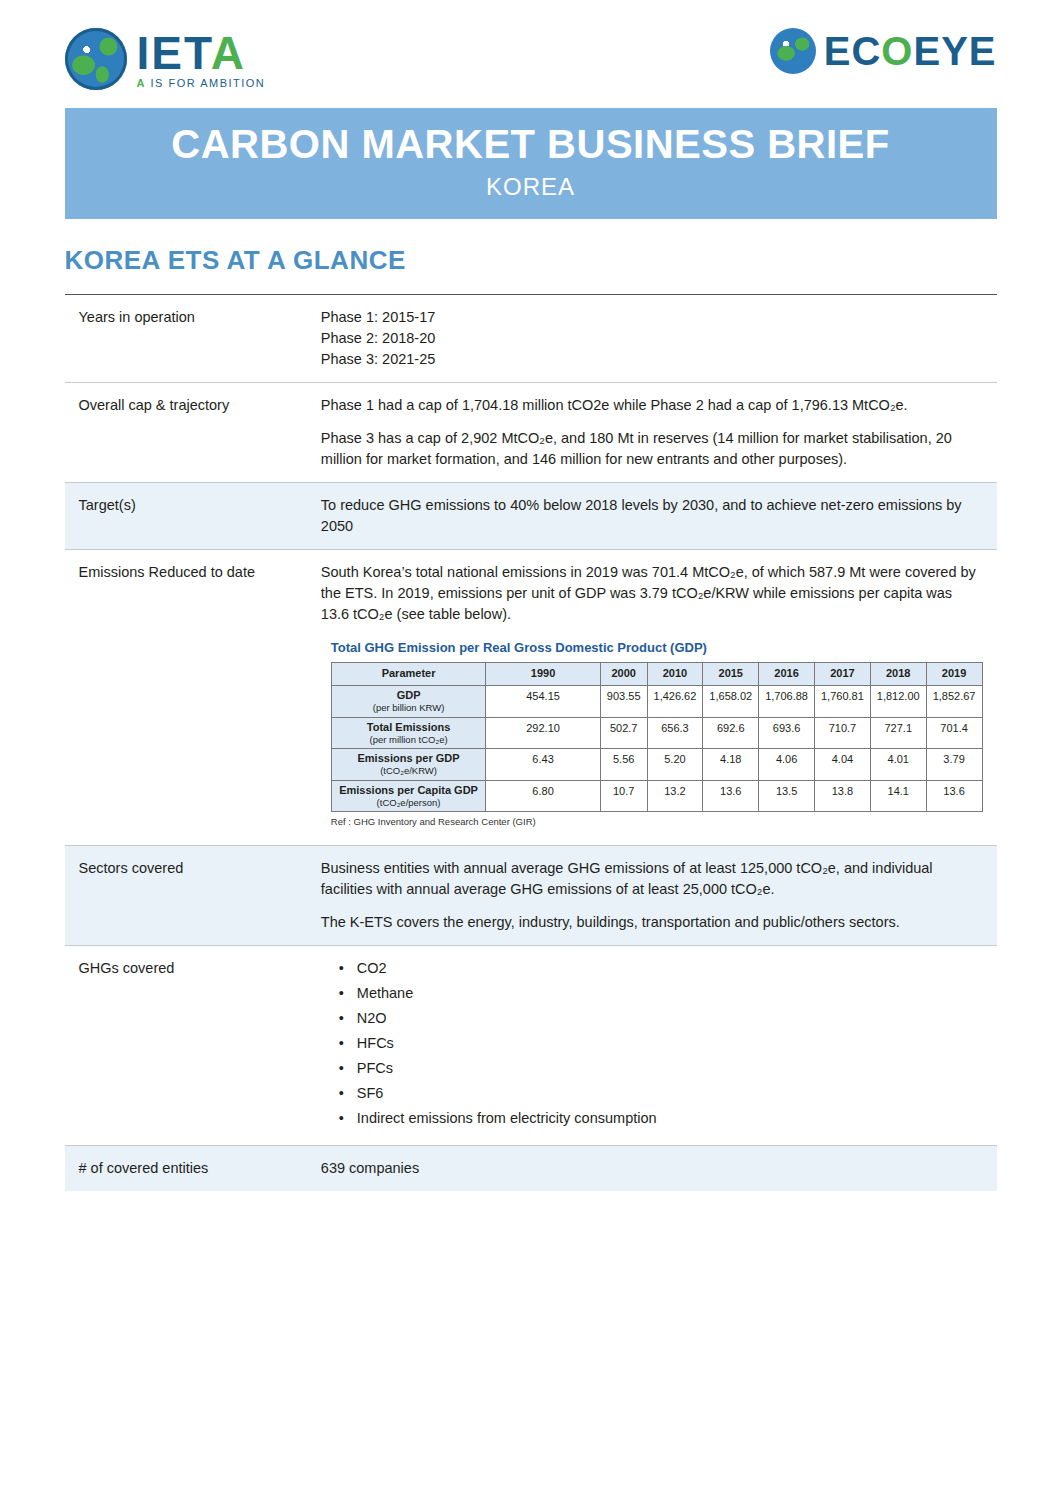IETA
A IS FOR AMBITION
ECOEYE
CARBON MARKET BUSINESS BRIEF
KOREA
KOREA ETS AT A GLANCE
| Years in operation | Phase 1: 2015-17 Phase 2: 2018-20 Phase 3: 2021-25 |
| Overall cap & trajectory | Phase 1 had a cap of 1,704.18 million tCO2e while Phase 2 had a cap of 1,796.13 MtCO₂e. Phase 3 has a cap of 2,902 MtCO₂e, and 180 Mt in reserves (14 million for market stabilisation, 20 million for market formation, and 146 million for new entrants and other purposes). |
| Target(s) | To reduce GHG emissions to 40% below 2018 levels by 2030, and to achieve net-zero emissions by 2050 |
| Emissions Reduced to date | South Korea’s total national emissions in 2019 was 701.4 MtCO₂e, of which 587.9 Mt were covered by the ETS. In 2019, emissions per unit of GDP was 3.79 tCO₂e/KRW while emissions per capita was 13.6 tCO₂e (see table below). Total GHG Emission per Real Gross Domestic Product (GDP) / Parameter / 1990 / 2000 / 2010 / 2015 / 2016 / 2017 / 2018 / 2019 / / --- / --- / --- / --- / --- / --- / --- / --- / --- / / GDP (per billion KRW) / 454.15 / 903.55 / 1,426.62 / 1,658.02 / 1,706.88 / 1,760.81 / 1,812.00 / 1,852.67 / / Total Emissions (per million tCO₂e) / 292.10 / 502.7 / 656.3 / 692.6 / 693.6 / 710.7 / 727.1 / 701.4 / / Emissions per GDP (tCO₂e/KRW) / 6.43 / 5.56 / 5.20 / 4.18 / 4.06 / 4.04 / 4.01 / 3.79 / / Emissions per Capita GDP (tCO₂e/person) / 6.80 / 10.7 / 13.2 / 13.6 / 13.5 / 13.8 / 14.1 / 13.6 / Ref : GHG Inventory and Research Center (GIR) |
| Sectors covered | Business entities with annual average GHG emissions of at least 125,000 tCO₂e, and individual facilities with annual average GHG emissions of at least 25,000 tCO₂e. The K-ETS covers the energy, industry, buildings, transportation and public/others sectors. |
| GHGs covered | CO2 Methane N2O HFCs PFCs SF6 Indirect emissions from electricity consumption |
| # of covered entities | 639 companies |